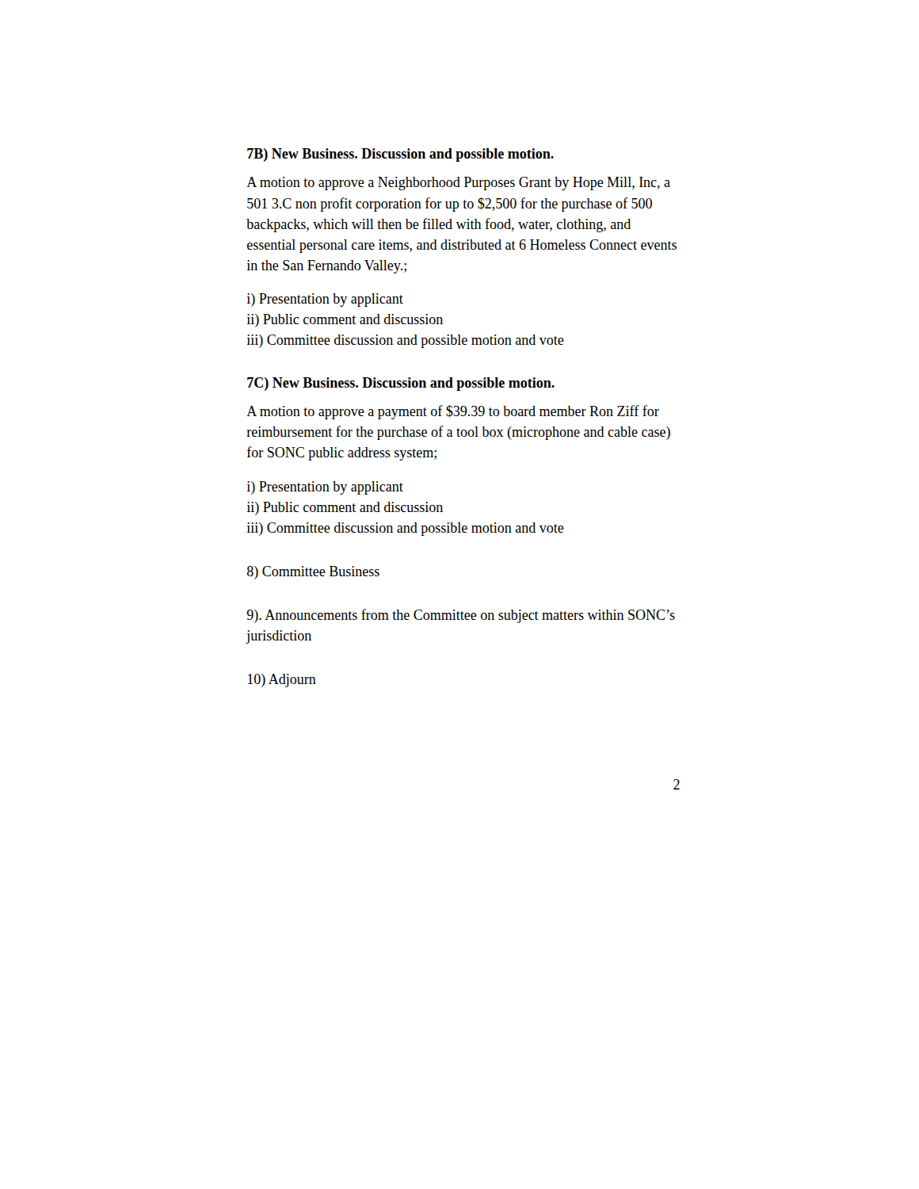7B) New Business. Discussion and possible motion.
A motion to approve a Neighborhood Purposes Grant by Hope Mill, Inc, a 501 3.C non profit corporation for up to $2,500 for the purchase of 500 backpacks, which will then be filled with food, water, clothing, and essential personal care items, and distributed at 6 Homeless Connect events in the San Fernando Valley.;
i) Presentation by applicant
ii) Public comment and discussion
iii) Committee discussion and possible motion and vote
7C) New Business. Discussion and possible motion.
A motion to approve a payment of $39.39 to board member Ron Ziff for reimbursement for the purchase of a tool box (microphone and cable case) for SONC public address system;
i) Presentation by applicant
ii) Public comment and discussion
iii) Committee discussion and possible motion and vote
8) Committee Business
9). Announcements from the Committee on subject matters within SONC’s jurisdiction
10) Adjourn
2